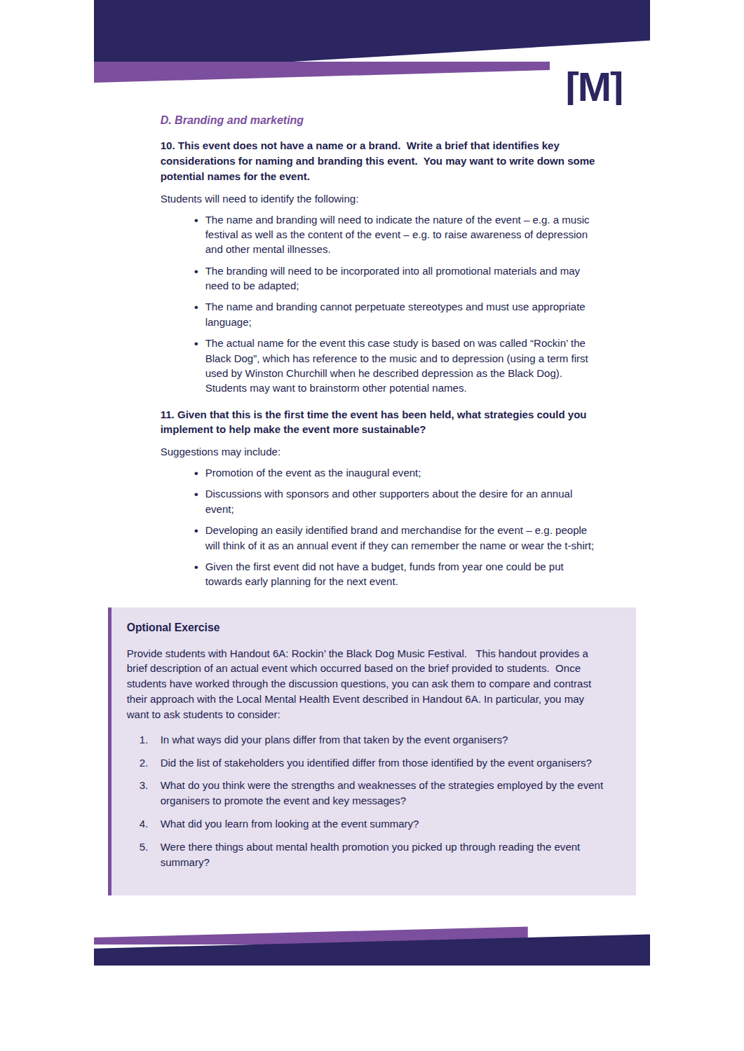[M]
D. Branding and marketing
10. This event does not have a name or a brand. Write a brief that identifies key considerations for naming and branding this event. You may want to write down some potential names for the event.
Students will need to identify the following:
The name and branding will need to indicate the nature of the event – e.g. a music festival as well as the content of the event – e.g. to raise awareness of depression and other mental illnesses.
The branding will need to be incorporated into all promotional materials and may need to be adapted;
The name and branding cannot perpetuate stereotypes and must use appropriate language;
The actual name for the event this case study is based on was called “Rockin’ the Black Dog”, which has reference to the music and to depression (using a term first used by Winston Churchill when he described depression as the Black Dog). Students may want to brainstorm other potential names.
11. Given that this is the first time the event has been held, what strategies could you implement to help make the event more sustainable?
Suggestions may include:
Promotion of the event as the inaugural event;
Discussions with sponsors and other supporters about the desire for an annual event;
Developing an easily identified brand and merchandise for the event – e.g. people will think of it as an annual event if they can remember the name or wear the t-shirt;
Given the first event did not have a budget, funds from year one could be put towards early planning for the next event.
Optional Exercise
Provide students with Handout 6A: Rockin’ the Black Dog Music Festival. This handout provides a brief description of an actual event which occurred based on the brief provided to students. Once students have worked through the discussion questions, you can ask them to compare and contrast their approach with the Local Mental Health Event described in Handout 6A. In particular, you may want to ask students to consider:
In what ways did your plans differ from that taken by the event organisers?
Did the list of stakeholders you identified differ from those identified by the event organisers?
What do you think were the strengths and weaknesses of the strategies employed by the event organisers to promote the event and key messages?
What did you learn from looking at the event summary?
Were there things about mental health promotion you picked up through reading the event summary?